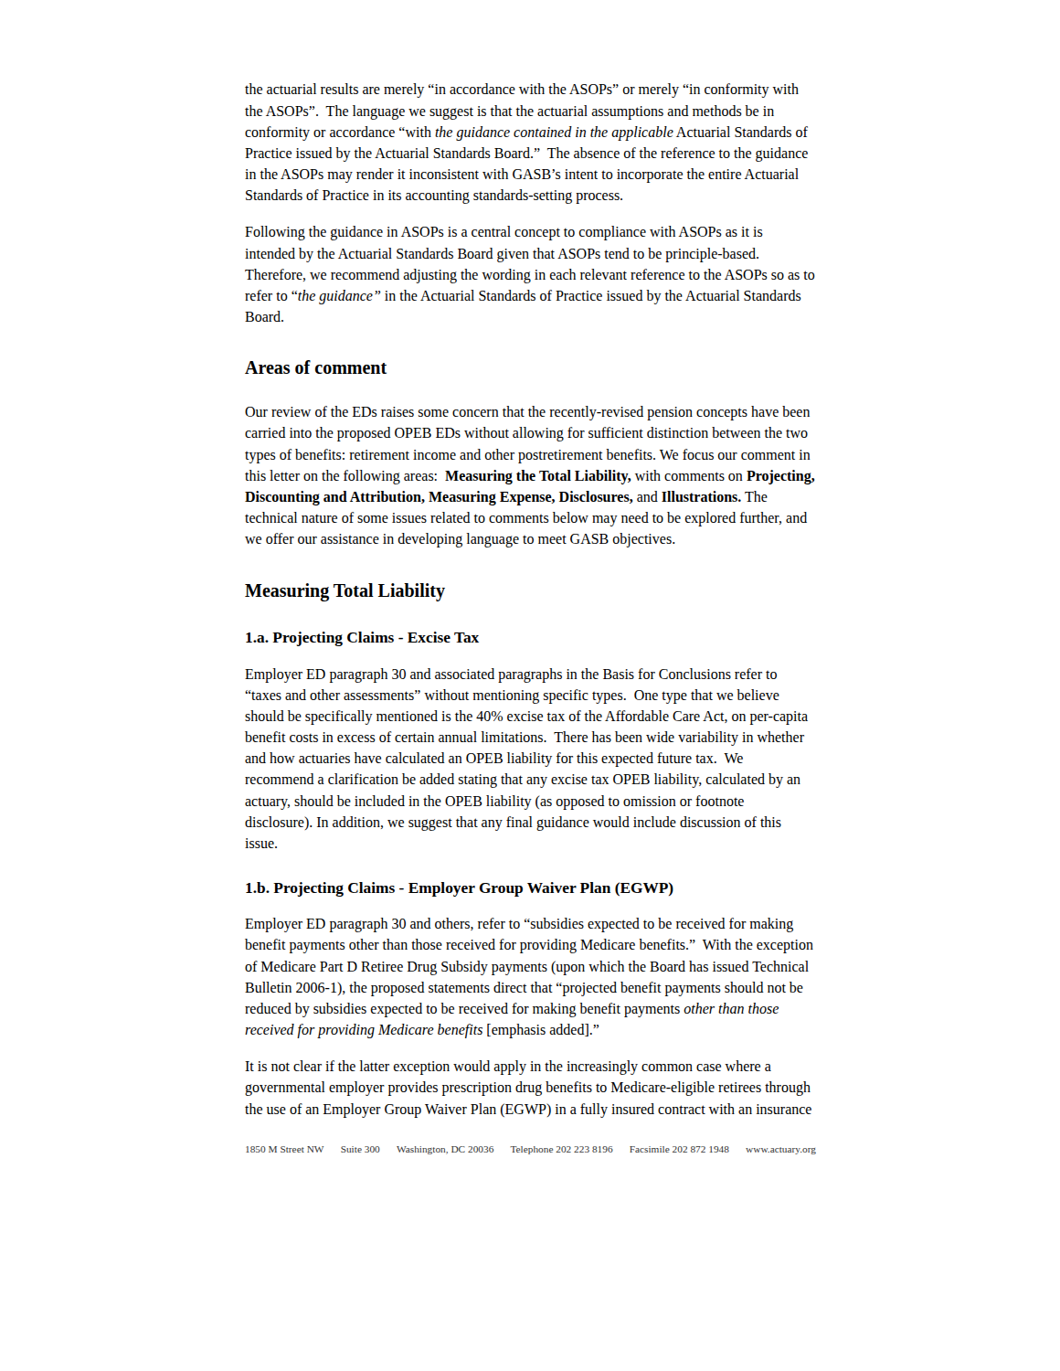the actuarial results are merely “in accordance with the ASOPs” or merely “in conformity with the ASOPs”. The language we suggest is that the actuarial assumptions and methods be in conformity or accordance “with the guidance contained in the applicable Actuarial Standards of Practice issued by the Actuarial Standards Board.” The absence of the reference to the guidance in the ASOPs may render it inconsistent with GASB’s intent to incorporate the entire Actuarial Standards of Practice in its accounting standards-setting process.
Following the guidance in ASOPs is a central concept to compliance with ASOPs as it is intended by the Actuarial Standards Board given that ASOPs tend to be principle-based. Therefore, we recommend adjusting the wording in each relevant reference to the ASOPs so as to refer to “the guidance” in the Actuarial Standards of Practice issued by the Actuarial Standards Board.
Areas of comment
Our review of the EDs raises some concern that the recently-revised pension concepts have been carried into the proposed OPEB EDs without allowing for sufficient distinction between the two types of benefits: retirement income and other postretirement benefits. We focus our comment in this letter on the following areas: Measuring the Total Liability, with comments on Projecting, Discounting and Attribution, Measuring Expense, Disclosures, and Illustrations. The technical nature of some issues related to comments below may need to be explored further, and we offer our assistance in developing language to meet GASB objectives.
Measuring Total Liability
1.a. Projecting Claims - Excise Tax
Employer ED paragraph 30 and associated paragraphs in the Basis for Conclusions refer to “taxes and other assessments” without mentioning specific types. One type that we believe should be specifically mentioned is the 40% excise tax of the Affordable Care Act, on per-capita benefit costs in excess of certain annual limitations. There has been wide variability in whether and how actuaries have calculated an OPEB liability for this expected future tax. We recommend a clarification be added stating that any excise tax OPEB liability, calculated by an actuary, should be included in the OPEB liability (as opposed to omission or footnote disclosure). In addition, we suggest that any final guidance would include discussion of this issue.
1.b. Projecting Claims - Employer Group Waiver Plan (EGWP)
Employer ED paragraph 30 and others, refer to “subsidies expected to be received for making benefit payments other than those received for providing Medicare benefits.” With the exception of Medicare Part D Retiree Drug Subsidy payments (upon which the Board has issued Technical Bulletin 2006-1), the proposed statements direct that “projected benefit payments should not be reduced by subsidies expected to be received for making benefit payments other than those received for providing Medicare benefits [emphasis added].”
It is not clear if the latter exception would apply in the increasingly common case where a governmental employer provides prescription drug benefits to Medicare-eligible retirees through the use of an Employer Group Waiver Plan (EGWP) in a fully insured contract with an insurance
1850 M Street NW Suite 300 Washington, DC 20036 Telephone 202 223 8196 Facsimile 202 872 1948 www.actuary.org